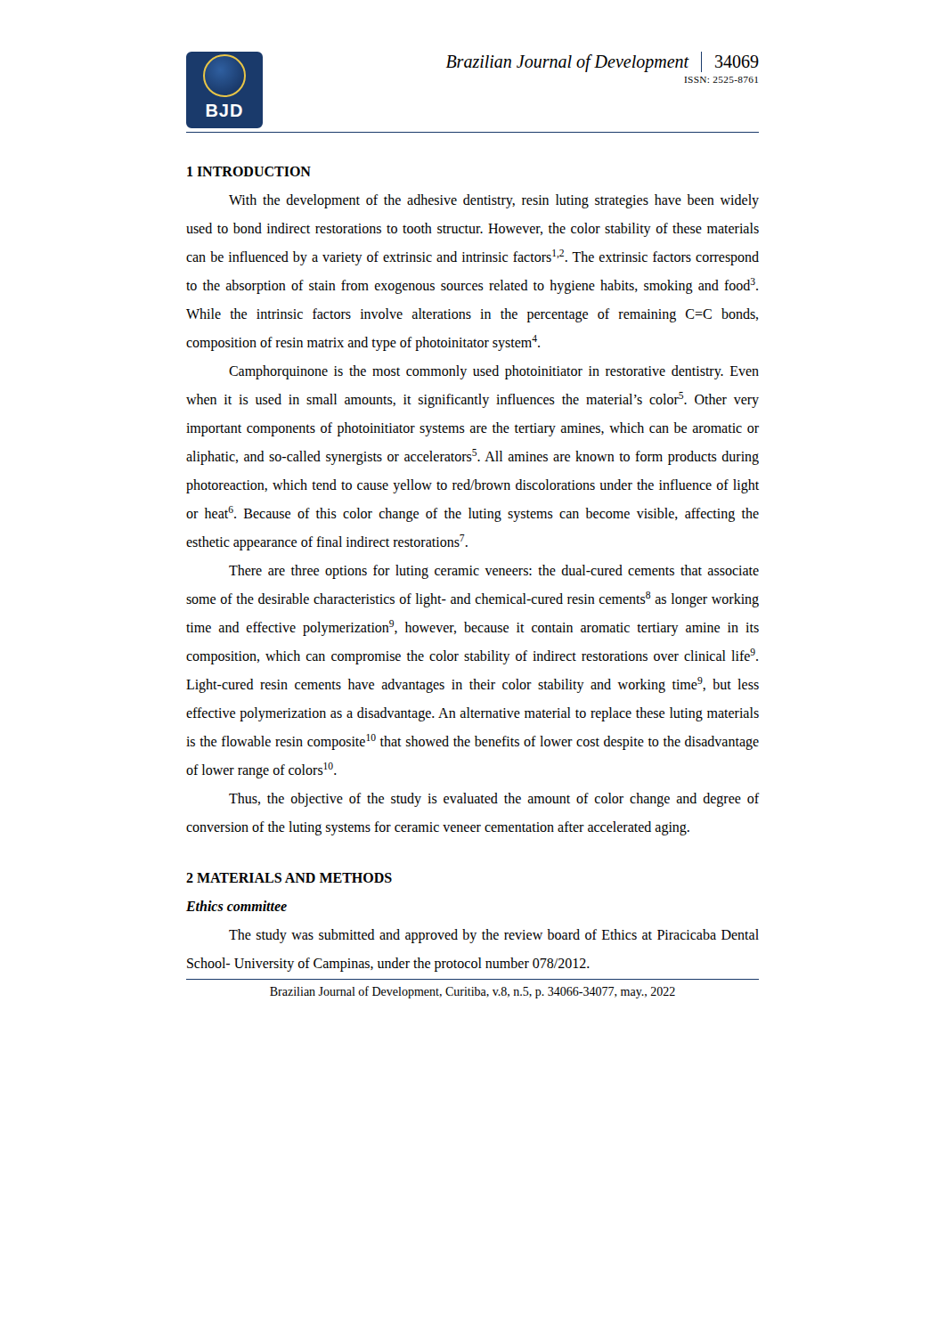BJD
Brazilian Journal of Development 34069
ISSN: 2525-8761
1 INTRODUCTION
With the development of the adhesive dentistry, resin luting strategies have been widely used to bond indirect restorations to tooth structur. However, the color stability of these materials can be influenced by a variety of extrinsic and intrinsic factors1,2. The extrinsic factors correspond to the absorption of stain from exogenous sources related to hygiene habits, smoking and food3. While the intrinsic factors involve alterations in the percentage of remaining C=C bonds, composition of resin matrix and type of photoinitator system4.
Camphorquinone is the most commonly used photoinitiator in restorative dentistry. Even when it is used in small amounts, it significantly influences the material’s color5. Other very important components of photoinitiator systems are the tertiary amines, which can be aromatic or aliphatic, and so-called synergists or accelerators5. All amines are known to form products during photoreaction, which tend to cause yellow to red/brown discolorations under the influence of light or heat6. Because of this color change of the luting systems can become visible, affecting the esthetic appearance of final indirect restorations7.
There are three options for luting ceramic veneers: the dual-cured cements that associate some of the desirable characteristics of light- and chemical-cured resin cements8 as longer working time and effective polymerization9, however, because it contain aromatic tertiary amine in its composition, which can compromise the color stability of indirect restorations over clinical life9. Light-cured resin cements have advantages in their color stability and working time9, but less effective polymerization as a disadvantage. An alternative material to replace these luting materials is the flowable resin composite10 that showed the benefits of lower cost despite to the disadvantage of lower range of colors10.
Thus, the objective of the study is evaluated the amount of color change and degree of conversion of the luting systems for ceramic veneer cementation after accelerated aging.
2 MATERIALS AND METHODS
Ethics committee
The study was submitted and approved by the review board of Ethics at Piracicaba Dental School- University of Campinas, under the protocol number 078/2012.
Brazilian Journal of Development, Curitiba, v.8, n.5, p. 34066-34077, may., 2022